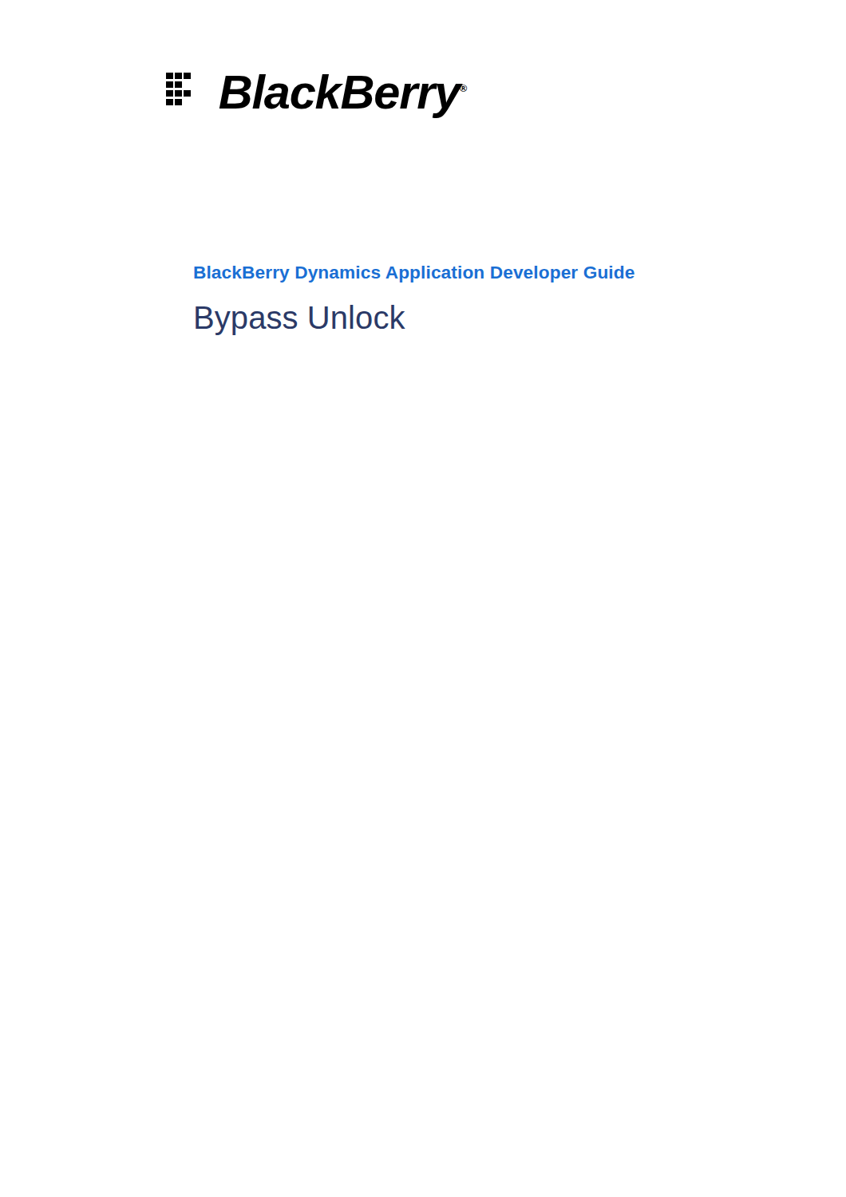BlackBerry®
BlackBerry Dynamics Application Developer Guide
Bypass Unlock